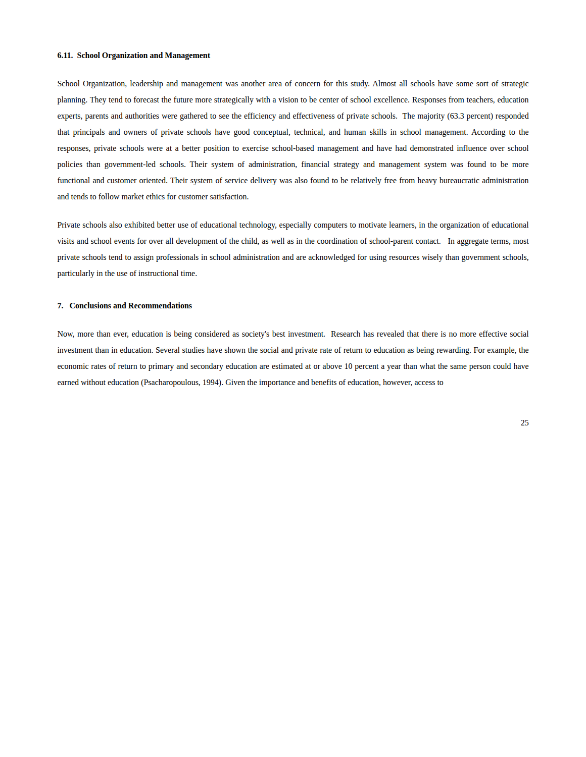6.11. School Organization and Management
School Organization, leadership and management was another area of concern for this study. Almost all schools have some sort of strategic planning. They tend to forecast the future more strategically with a vision to be center of school excellence. Responses from teachers, education experts, parents and authorities were gathered to see the efficiency and effectiveness of private schools. The majority (63.3 percent) responded that principals and owners of private schools have good conceptual, technical, and human skills in school management. According to the responses, private schools were at a better position to exercise school-based management and have had demonstrated influence over school policies than government-led schools. Their system of administration, financial strategy and management system was found to be more functional and customer oriented. Their system of service delivery was also found to be relatively free from heavy bureaucratic administration and tends to follow market ethics for customer satisfaction.
Private schools also exhibited better use of educational technology, especially computers to motivate learners, in the organization of educational visits and school events for over all development of the child, as well as in the coordination of school-parent contact. In aggregate terms, most private schools tend to assign professionals in school administration and are acknowledged for using resources wisely than government schools, particularly in the use of instructional time.
7. Conclusions and Recommendations
Now, more than ever, education is being considered as society's best investment. Research has revealed that there is no more effective social investment than in education. Several studies have shown the social and private rate of return to education as being rewarding. For example, the economic rates of return to primary and secondary education are estimated at or above 10 percent a year than what the same person could have earned without education (Psacharopoulous, 1994). Given the importance and benefits of education, however, access to
25